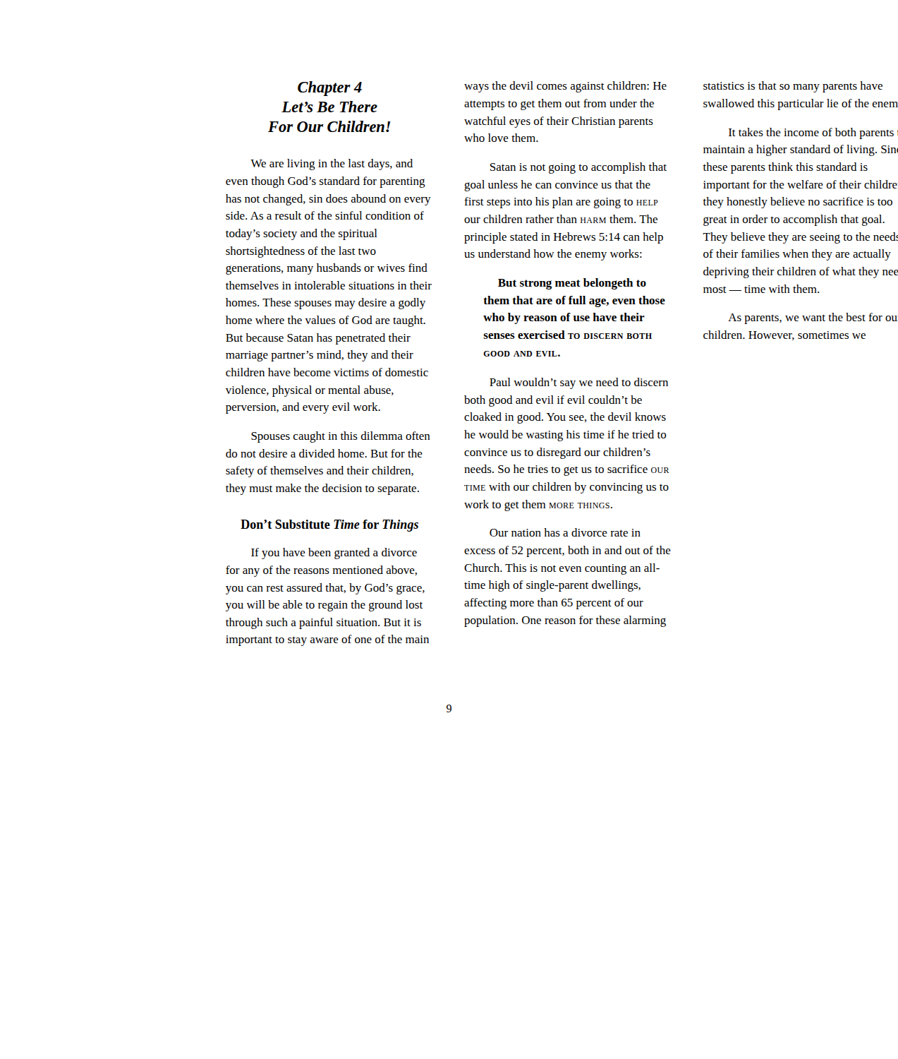Chapter 4
Let’s Be There
For Our Children!
We are living in the last days, and even though God’s standard for parenting has not changed, sin does abound on every side. As a result of the sinful condition of today’s society and the spiritual shortsightedness of the last two generations, many husbands or wives find themselves in intolerable situations in their homes. These spouses may desire a godly home where the values of God are taught. But because Satan has penetrated their marriage partner’s mind, they and their children have become victims of domestic violence, physical or mental abuse, perversion, and every evil work.
Spouses caught in this dilemma often do not desire a divided home. But for the safety of themselves and their children, they must make the decision to separate.
Don’t Substitute Time for Things
If you have been granted a divorce for any of the reasons mentioned above, you can rest assured that, by God’s grace, you will be able to regain the ground lost through such a painful situation. But it is important to stay aware of one of the main ways the devil comes against children: He attempts to get them out from under the watchful eyes of their Christian parents who love them.
Satan is not going to accomplish that goal unless he can convince us that the first steps into his plan are going to help our children rather than harm them. The principle stated in Hebrews 5:14 can help us understand how the enemy works:
But strong meat belongeth to them that are of full age, even those who by reason of use have their senses exercised to discern both good and evil.
Paul wouldn’t say we need to discern both good and evil if evil couldn’t be cloaked in good. You see, the devil knows he would be wasting his time if he tried to convince us to disregard our children’s needs. So he tries to get us to sacrifice our time with our children by convincing us to work to get them more things.
Our nation has a divorce rate in excess of 52 percent, both in and out of the Church. This is not even counting an all-time high of single-parent dwellings, affecting more than 65 percent of our population. One reason for these alarming statistics is that so many parents have swallowed this particular lie of the enemy.
It takes the income of both parents to maintain a higher standard of living. Since these parents think this standard is important for the welfare of their children, they honestly believe no sacrifice is too great in order to accomplish that goal. They believe they are seeing to the needs of their families when they are actually depriving their children of what they need most — time with them.
As parents, we want the best for our children. However, sometimes we
9